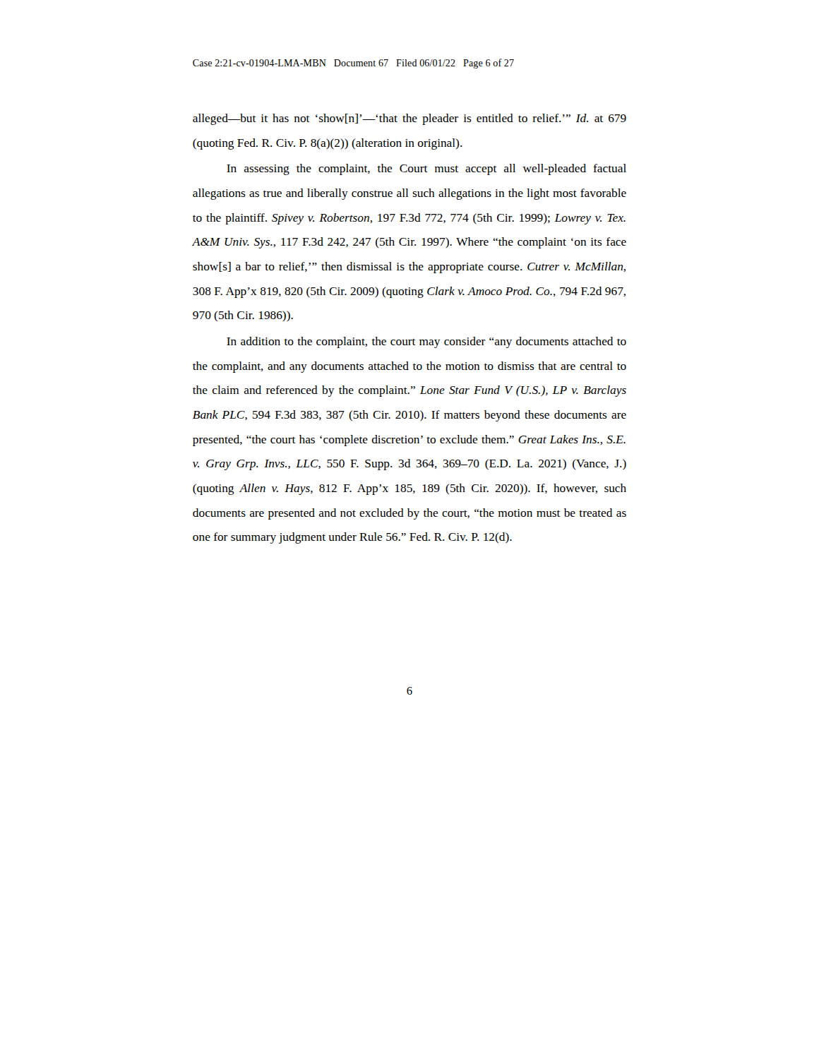Case 2:21-cv-01904-LMA-MBN Document 67 Filed 06/01/22 Page 6 of 27
alleged—but it has not ‘show[n]’—‘that the pleader is entitled to relief.’” Id. at 679 (quoting Fed. R. Civ. P. 8(a)(2)) (alteration in original).
In assessing the complaint, the Court must accept all well-pleaded factual allegations as true and liberally construe all such allegations in the light most favorable to the plaintiff. Spivey v. Robertson, 197 F.3d 772, 774 (5th Cir. 1999); Lowrey v. Tex. A&M Univ. Sys., 117 F.3d 242, 247 (5th Cir. 1997). Where “the complaint ‘on its face show[s] a bar to relief,’” then dismissal is the appropriate course. Cutrer v. McMillan, 308 F. App’x 819, 820 (5th Cir. 2009) (quoting Clark v. Amoco Prod. Co., 794 F.2d 967, 970 (5th Cir. 1986)).
In addition to the complaint, the court may consider “any documents attached to the complaint, and any documents attached to the motion to dismiss that are central to the claim and referenced by the complaint.” Lone Star Fund V (U.S.), LP v. Barclays Bank PLC, 594 F.3d 383, 387 (5th Cir. 2010). If matters beyond these documents are presented, “the court has ‘complete discretion’ to exclude them.” Great Lakes Ins., S.E. v. Gray Grp. Invs., LLC, 550 F. Supp. 3d 364, 369–70 (E.D. La. 2021) (Vance, J.) (quoting Allen v. Hays, 812 F. App’x 185, 189 (5th Cir. 2020)). If, however, such documents are presented and not excluded by the court, “the motion must be treated as one for summary judgment under Rule 56.” Fed. R. Civ. P. 12(d).
6